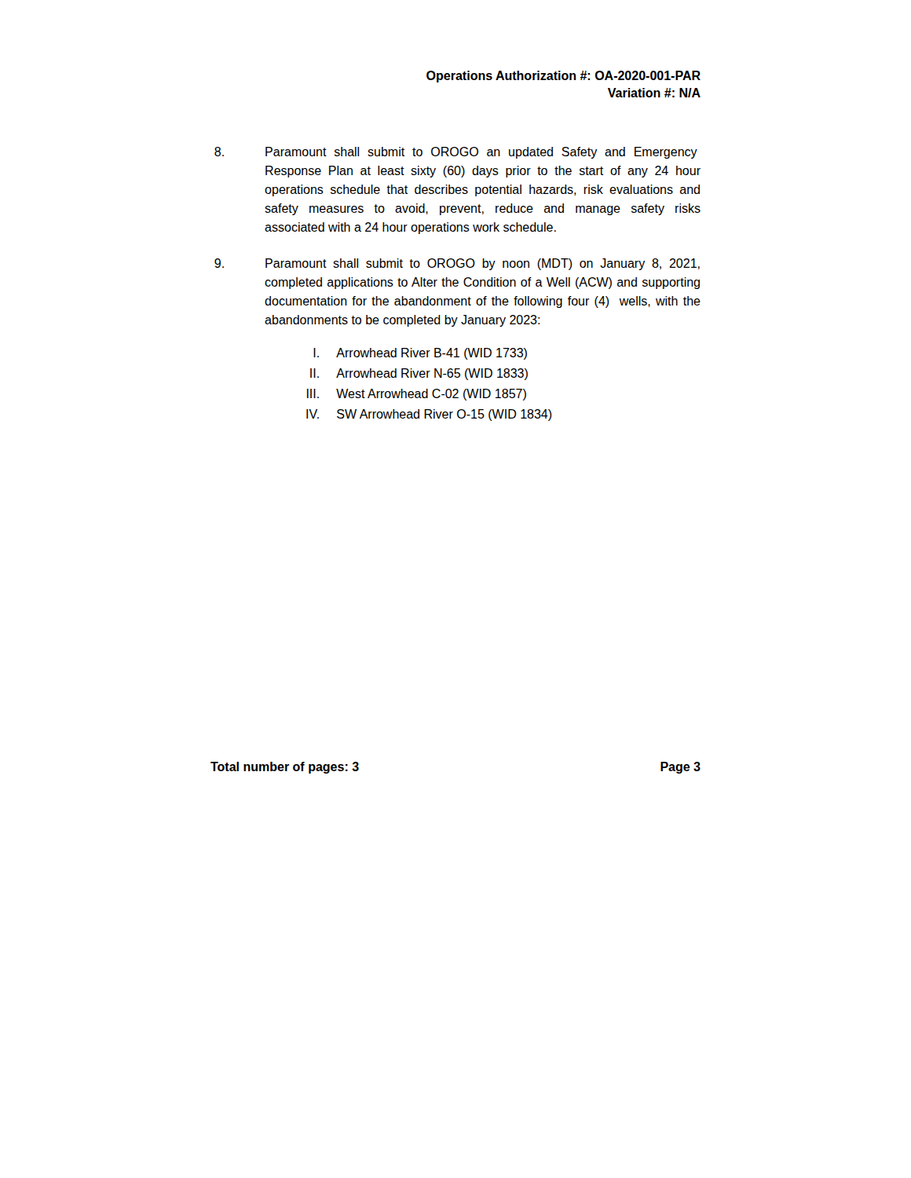Operations Authorization #: OA-2020-001-PAR
Variation #: N/A
8. Paramount shall submit to OROGO an updated Safety and Emergency Response Plan at least sixty (60) days prior to the start of any 24 hour operations schedule that describes potential hazards, risk evaluations and safety measures to avoid, prevent, reduce and manage safety risks associated with a 24 hour operations work schedule.
9. Paramount shall submit to OROGO by noon (MDT) on January 8, 2021, completed applications to Alter the Condition of a Well (ACW) and supporting documentation for the abandonment of the following four (4) wells, with the abandonments to be completed by January 2023:
I. Arrowhead River B-41 (WID 1733)
II. Arrowhead River N-65 (WID 1833)
III. West Arrowhead C-02 (WID 1857)
IV. SW Arrowhead River O-15 (WID 1834)
Total number of pages: 3 Page 3